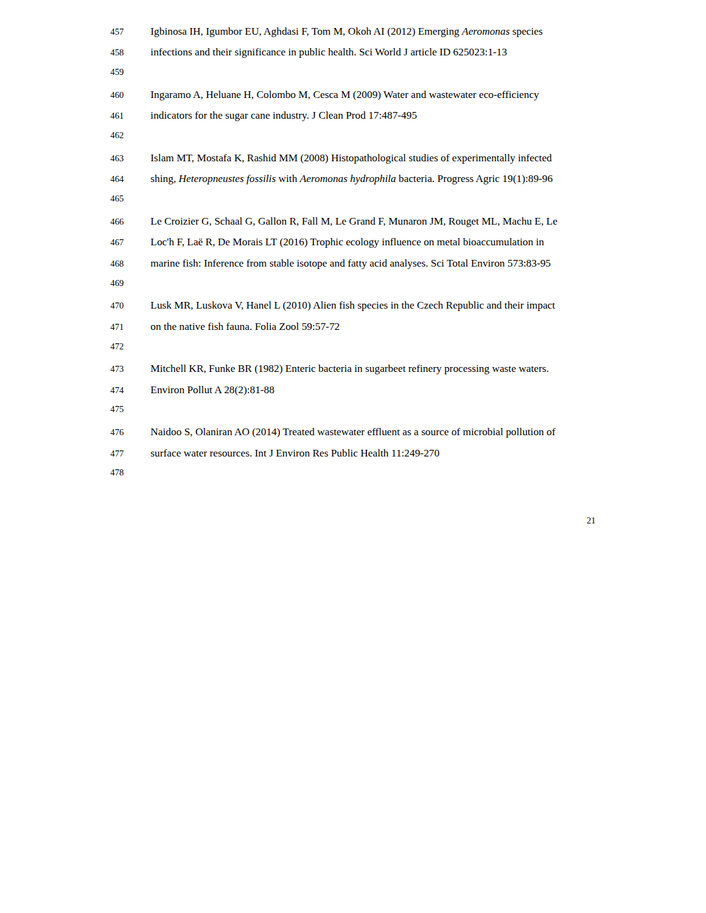457 Igbinosa IH, Igumbor EU, Aghdasi F, Tom M, Okoh AI (2012) Emerging Aeromonas species
458 infections and their significance in public health. Sci World J article ID 625023:1-13
459
460 Ingaramo A, Heluane H, Colombo M, Cesca M (2009) Water and wastewater eco-efficiency
461 indicators for the sugar cane industry. J Clean Prod 17:487-495
462
463 Islam MT, Mostafa K, Rashid MM (2008) Histopathological studies of experimentally infected
464 shing, Heteropneustes fossilis with Aeromonas hydrophila bacteria. Progress Agric 19(1):89-96
465
466 Le Croizier G, Schaal G, Gallon R, Fall M, Le Grand F, Munaron JM, Rouget ML, Machu E, Le
467 Loc'h F, Laë R, De Morais LT (2016) Trophic ecology influence on metal bioaccumulation in
468 marine fish: Inference from stable isotope and fatty acid analyses. Sci Total Environ 573:83-95
469
470 Lusk MR, Luskova V, Hanel L (2010) Alien fish species in the Czech Republic and their impact
471 on the native fish fauna. Folia Zool 59:57-72
472
473 Mitchell KR, Funke BR (1982) Enteric bacteria in sugarbeet refinery processing waste waters.
474 Environ Pollut A 28(2):81-88
475
476 Naidoo S, Olaniran AO (2014) Treated wastewater effluent as a source of microbial pollution of
477 surface water resources. Int J Environ Res Public Health 11:249-270
478
21